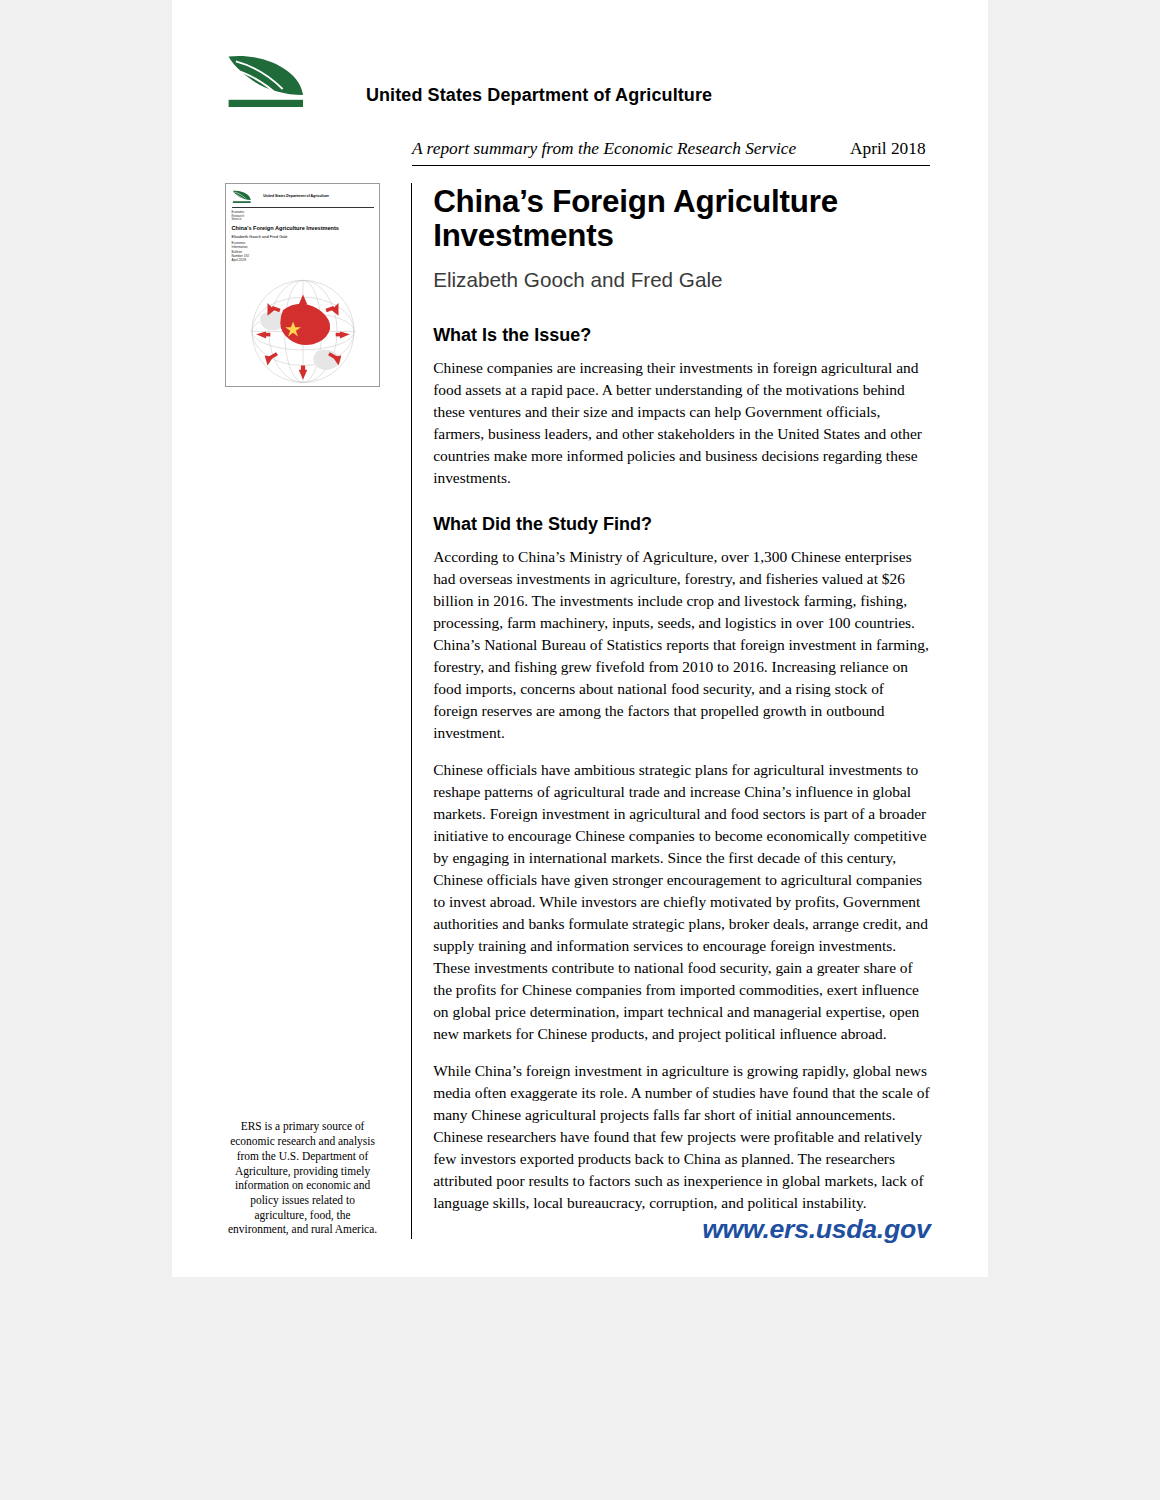United States Department of Agriculture
A report summary from the Economic Research Service April 2018
United States Department of Agriculture
Economic
Research
Service
China’s Foreign Agriculture Investments
Elizabeth Gooch and Fred Gale
Economic
Information
Bulletin
Number 192
April 2018
ERS is a primary source of economic research and analysis from the U.S. Department of Agriculture, providing timely information on economic and policy issues related to agriculture, food, the environment, and rural America.
China’s Foreign Agriculture Investments
Elizabeth Gooch and Fred Gale
What Is the Issue?
Chinese companies are increasing their investments in foreign agricultural and food assets at a rapid pace. A better understanding of the motivations behind these ventures and their size and impacts can help Government officials, farmers, business leaders, and other stakeholders in the United States and other countries make more informed policies and business decisions regarding these investments.
What Did the Study Find?
According to China’s Ministry of Agriculture, over 1,300 Chinese enterprises had overseas investments in agriculture, forestry, and fisheries valued at $26 billion in 2016. The investments include crop and livestock farming, fishing, processing, farm machinery, inputs, seeds, and logistics in over 100 countries. China’s National Bureau of Statistics reports that foreign investment in farming, forestry, and fishing grew fivefold from 2010 to 2016. Increasing reliance on food imports, concerns about national food security, and a rising stock of foreign reserves are among the factors that propelled growth in outbound investment.
Chinese officials have ambitious strategic plans for agricultural investments to reshape patterns of agricultural trade and increase China’s influence in global markets. Foreign investment in agricultural and food sectors is part of a broader initiative to encourage Chinese companies to become economically competitive by engaging in international markets. Since the first decade of this century, Chinese officials have given stronger encouragement to agricultural companies to invest abroad. While investors are chiefly motivated by profits, Government authorities and banks formulate strategic plans, broker deals, arrange credit, and supply training and information services to encourage foreign investments. These investments contribute to national food security, gain a greater share of the profits for Chinese companies from imported commodities, exert influence on global price determination, impart technical and managerial expertise, open new markets for Chinese products, and project political influence abroad.
While China’s foreign investment in agriculture is growing rapidly, global news media often exaggerate its role. A number of studies have found that the scale of many Chinese agricultural projects falls far short of initial announcements. Chinese researchers have found that few projects were profitable and relatively few investors exported products back to China as planned. The researchers attributed poor results to factors such as inexperience in global markets, lack of language skills, local bureaucracy, corruption, and political instability.
www.ers.usda.gov